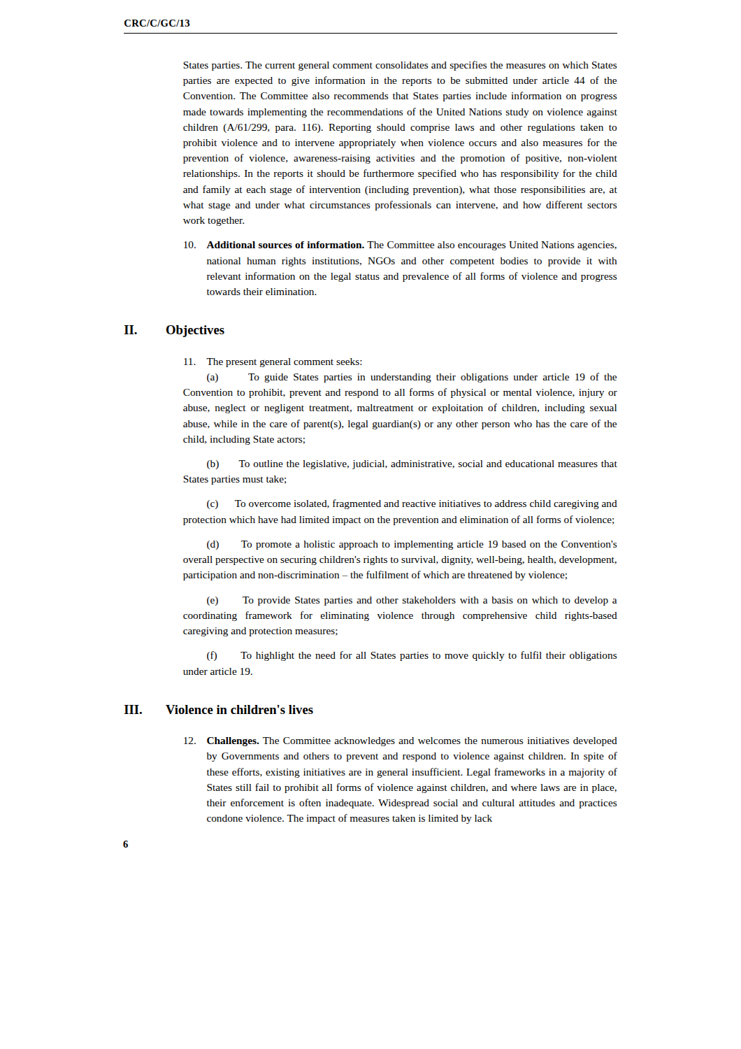CRC/C/GC/13
States parties. The current general comment consolidates and specifies the measures on which States parties are expected to give information in the reports to be submitted under article 44 of the Convention. The Committee also recommends that States parties include information on progress made towards implementing the recommendations of the United Nations study on violence against children (A/61/299, para. 116). Reporting should comprise laws and other regulations taken to prohibit violence and to intervene appropriately when violence occurs and also measures for the prevention of violence, awareness-raising activities and the promotion of positive, non-violent relationships. In the reports it should be furthermore specified who has responsibility for the child and family at each stage of intervention (including prevention), what those responsibilities are, at what stage and under what circumstances professionals can intervene, and how different sectors work together.
10. Additional sources of information. The Committee also encourages United Nations agencies, national human rights institutions, NGOs and other competent bodies to provide it with relevant information on the legal status and prevalence of all forms of violence and progress towards their elimination.
II. Objectives
11. The present general comment seeks:
(a) To guide States parties in understanding their obligations under article 19 of the Convention to prohibit, prevent and respond to all forms of physical or mental violence, injury or abuse, neglect or negligent treatment, maltreatment or exploitation of children, including sexual abuse, while in the care of parent(s), legal guardian(s) or any other person who has the care of the child, including State actors;
(b) To outline the legislative, judicial, administrative, social and educational measures that States parties must take;
(c) To overcome isolated, fragmented and reactive initiatives to address child caregiving and protection which have had limited impact on the prevention and elimination of all forms of violence;
(d) To promote a holistic approach to implementing article 19 based on the Convention's overall perspective on securing children's rights to survival, dignity, well-being, health, development, participation and non-discrimination – the fulfilment of which are threatened by violence;
(e) To provide States parties and other stakeholders with a basis on which to develop a coordinating framework for eliminating violence through comprehensive child rights-based caregiving and protection measures;
(f) To highlight the need for all States parties to move quickly to fulfil their obligations under article 19.
III. Violence in children's lives
12. Challenges. The Committee acknowledges and welcomes the numerous initiatives developed by Governments and others to prevent and respond to violence against children. In spite of these efforts, existing initiatives are in general insufficient. Legal frameworks in a majority of States still fail to prohibit all forms of violence against children, and where laws are in place, their enforcement is often inadequate. Widespread social and cultural attitudes and practices condone violence. The impact of measures taken is limited by lack
6